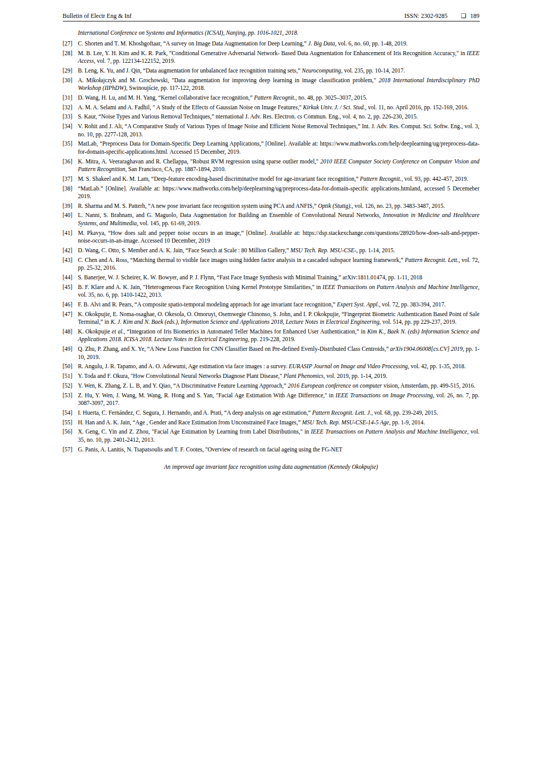Bulletin of Electr Eng & Inf ISSN: 2302-9285 ❑ 189
International Conference on Systems and Informatics (ICSAI), Nanjing, pp. 1016-1021, 2018.
[27] C. Shorten and T. M. Khoshgoftaar, “A survey on Image Data Augmentation for Deep Learning,” J. Big Data, vol. 6, no. 60, pp. 1-48, 2019.
[28] M. B. Lee, Y. H. Kim and K. R. Park, "Conditional Generative Adversarial Network- Based Data Augmentation for Enhancement of Iris Recognition Accuracy," in IEEE Access, vol. 7, pp. 122134-122152, 2019.
[29] B. Leng, K. Yu, and J. Qin, “Data augmentation for unbalanced face recognition training sets,” Neurocomputing, vol. 235, pp. 10-14, 2017.
[30] A. Mikołajczyk and M. Grochowski, "Data augmentation for improving deep learning in image classification problem," 2018 International Interdisciplinary PhD Workshop (IIPhDW), Swinoujście, pp. 117-122, 2018.
[31] D. Wang, H. Lu, and M. H. Yang, “Kernel collaborative face recognition,” Pattern Recognit., no. 48, pp. 3025–3037, 2015.
[32] A. M. A. Selami and A. Fadhil, " A Study of the Effects of Gaussian Noise on Image Features," Kirkuk Univ. J. / Sci. Stud., vol. 11, no. April 2016, pp. 152-169, 2016.
[33] S. Kaur, “Noise Types and Various Removal Techniques,” nternational J. Adv. Res. Electron. cs Commun. Eng., vol. 4, no. 2, pp. 226-230, 2015.
[34] V. Rohit and J. Ali, “A Comparative Study of Various Types of Image Noise and Efficient Noise Removal Techniques,” Int. J. Adv. Res. Comput. Sci. Softw. Eng., vol. 3, no. 10, pp. 2277-128, 2013.
[35] MatLab, “Preprocess Data for Domain-Specific Deep Learning Applications,” [Online]. Available at: https://www.mathworks.com/help/deeplearning/ug/preprocess-data-for-domain-specific-applications.html. Accessed 15 December, 2019.
[36] K. Mitra, A. Veeraraghavan and R. Chellappa, "Robust RVM regression using sparse outlier model," 2010 IEEE Computer Society Conference on Computer Vision and Pattern Recognition, San Francisco, CA, pp. 1887-1894, 2010.
[37] M. S. Shakeel and K. M. Lam, “Deep-feature encoding-based discriminative model for age-invariant face recognition,” Pattern Recognit., vol. 93, pp. 442-457, 2019.
[38]“MatLab.” [Online]. Available at: https://www.mathworks.com/help/deeplearning/ug/preprocess-data-for-domain-specific applications.htmland, accessed 5 Decemeber 2019.
[39] R. Sharma and M. S. Patterh, “A new pose invariant face recognition system using PCA and ANFIS,” Optik (Stuttg)., vol. 126, no. 23, pp. 3483-3487, 2015.
[40] L. Nanni, S. Brahnam, and G. Maguolo, Data Augmentation for Building an Ensemble of Convolutional Neural Networks, Innovation in Medicine and Healthcare Systems, and Multimedia, vol. 145, pp. 61-69, 2019.
[41] M. Pkavya, “How does salt and pepper noise occurs in an image,” [Online]. Available at: https://dsp.stackexchange.com/questions/28920/how-does-salt-and-pepper-noise-occurs-in-an-image. Accessed 10 December, 2019
[42] D. Wang, C. Otto, S. Member and A. K. Jain, “Face Search at Scale : 80 Million Gallery,” MSU Tech. Rep. MSU-CSE-, pp. 1-14, 2015.
[43] C. Chen and A. Ross, “Matching thermal to visible face images using hidden factor analysis in a cascaded subspace learning framework,” Pattern Recognit. Lett., vol. 72, pp. 25-32, 2016.
[44] S. Banerjee, W. J. Scheirer, K. W. Bowyer, and P. J. Flynn, “Fast Face Image Synthesis with Minimal Training,” arXiv:1811.01474, pp. 1-11, 2018
[45] B. F. Klare and A. K. Jain, "Heterogeneous Face Recognition Using Kernel Prototype Similarities," in IEEE Transactions on Pattern Analysis and Machine Intelligence, vol. 35, no. 6, pp. 1410-1422, 2013.
[46] F. B. Alvi and R. Pears, “A composite spatio-temporal modeling approach for age invariant face recognition,” Expert Syst. Appl., vol. 72, pp. 383-394, 2017.
[47] K. Okokpujie, E. Noma-osaghae, O. Okesola, O. Omoruyi, Osemwegie Chinonso, S. John, and I. P. Okokpujie, “Fingerprint Biometric Authentication Based Point of Sale Terminal,” in K. J. Kim and N. Baek (eds.), Information Science and Applications 2018, Lecture Notes in Electrical Engineering, vol. 514, pp. pp 229-237, 2019.
[48] K. Okokpujie et al., “Integration of Iris Biometrics in Automated Teller Machines for Enhanced User Authentication,” in Kim K., Baek N. (eds) Information Science and Applications 2018. ICISA 2018. Lecture Notes in Electrical Engineering, pp. 219-228, 2019.
[49] Q. Zhu, P. Zhang, and X. Ye, “A New Loss Function for CNN Classifier Based on Pre-defined Evenly-Distributed Class Centroids,” arXiv1904.06008[cs.CV] 2019, pp. 1-10, 2019.
[50] R. Angulu, J. R. Tapamo, and A. O. Adewumi, Age estimation via face images : a survey. EURASIP Journal on Image and Video Processing, vol. 42, pp. 1-35, 2018.
[51] Y. Toda and F. Okura, "How Convolutional Neural Networks Diagnose Plant Disease," Plant Phenomics, vol. 2019, pp. 1-14, 2019.
[52] Y. Wen, K. Zhang, Z. L. B, and Y. Qiao, “A Discriminative Feature Learning Approach,” 2016 European conference on computer vision, Amsterdam, pp. 499-515, 2016.
[53] Z. Hu, Y. Wen, J. Wang, M. Wang, R. Hong and S. Yan, "Facial Age Estimation With Age Difference," in IEEE Transactions on Image Processing, vol. 26, no. 7, pp. 3087-3097, 2017.
[54] I. Huerta, C. Fernández, C. Segura, J. Hernando, and A. Prati, “A deep analysis on age estimation,” Pattern Recognit. Lett. J., vol. 68, pp. 239-249, 2015.
[55] H. Han and A. K. Jain, “Age , Gender and Race Estimation from Unconstrained Face Images,” MSU Tech. Rep. MSU-CSE-14-5 Age, pp. 1-9, 2014.
[56] X. Geng, C. Yin and Z. Zhou, "Facial Age Estimation by Learning from Label Distributions," in IEEE Transactions on Pattern Analysis and Machine Intelligence, vol. 35, no. 10, pp. 2401-2412, 2013.
[57] G. Panis, A. Lanitis, N. Tsapatsoulis and T. F. Cootes, "Overview of research on facial ageing using the FG-NET
An improved age invariant face recognition using data augmentation (Kennedy Okokpujie)